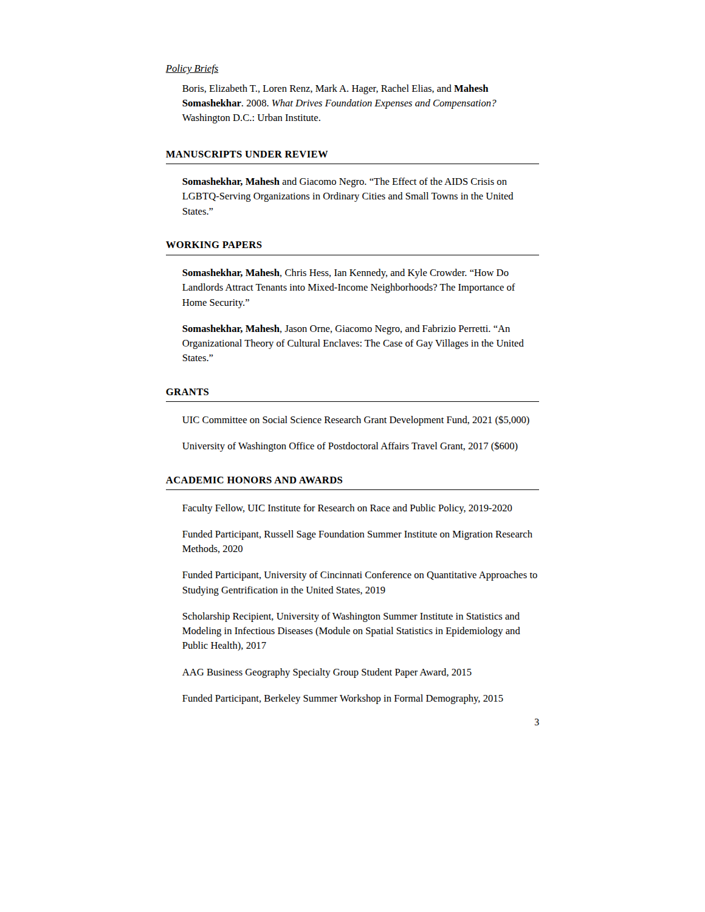Policy Briefs
Boris, Elizabeth T., Loren Renz, Mark A. Hager, Rachel Elias, and Mahesh Somashekhar. 2008. What Drives Foundation Expenses and Compensation? Washington D.C.: Urban Institute.
Manuscripts Under Review
Somashekhar, Mahesh and Giacomo Negro. “The Effect of the AIDS Crisis on LGBTQ-Serving Organizations in Ordinary Cities and Small Towns in the United States.”
Working Papers
Somashekhar, Mahesh, Chris Hess, Ian Kennedy, and Kyle Crowder. “How Do Landlords Attract Tenants into Mixed-Income Neighborhoods? The Importance of Home Security.”
Somashekhar, Mahesh, Jason Orne, Giacomo Negro, and Fabrizio Perretti. “An Organizational Theory of Cultural Enclaves: The Case of Gay Villages in the United States.”
Grants
UIC Committee on Social Science Research Grant Development Fund, 2021 ($5,000)
University of Washington Office of Postdoctoral Affairs Travel Grant, 2017 ($600)
Academic Honors and Awards
Faculty Fellow, UIC Institute for Research on Race and Public Policy, 2019-2020
Funded Participant, Russell Sage Foundation Summer Institute on Migration Research Methods, 2020
Funded Participant, University of Cincinnati Conference on Quantitative Approaches to Studying Gentrification in the United States, 2019
Scholarship Recipient, University of Washington Summer Institute in Statistics and Modeling in Infectious Diseases (Module on Spatial Statistics in Epidemiology and Public Health), 2017
AAG Business Geography Specialty Group Student Paper Award, 2015
Funded Participant, Berkeley Summer Workshop in Formal Demography, 2015
3